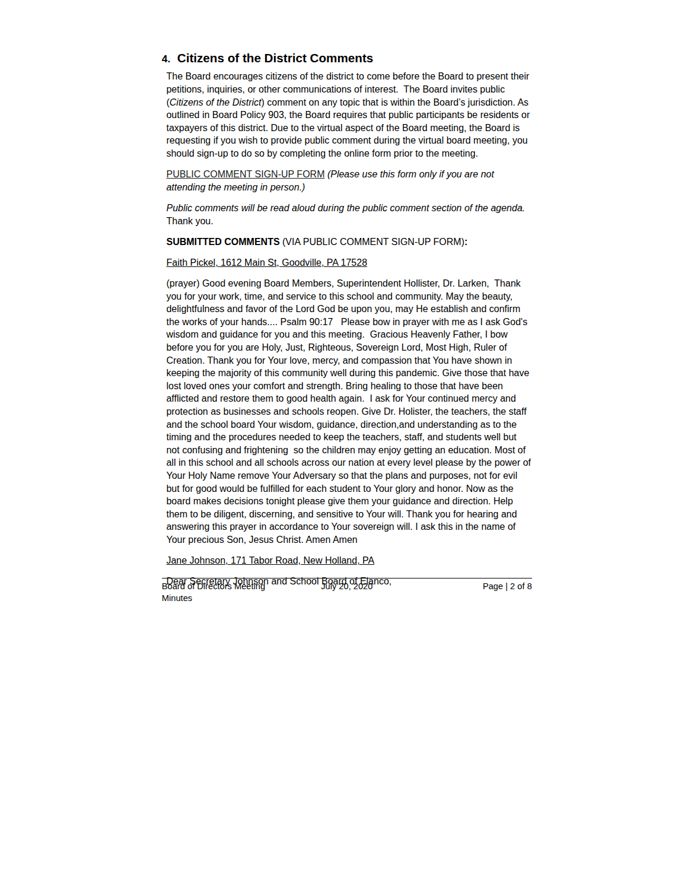4. Citizens of the District Comments
The Board encourages citizens of the district to come before the Board to present their petitions, inquiries, or other communications of interest. The Board invites public (Citizens of the District) comment on any topic that is within the Board’s jurisdiction. As outlined in Board Policy 903, the Board requires that public participants be residents or taxpayers of this district. Due to the virtual aspect of the Board meeting, the Board is requesting if you wish to provide public comment during the virtual board meeting, you should sign-up to do so by completing the online form prior to the meeting.
PUBLIC COMMENT SIGN-UP FORM (Please use this form only if you are not attending the meeting in person.)
Public comments will be read aloud during the public comment section of the agenda.
Thank you.
SUBMITTED COMMENTS (VIA PUBLIC COMMENT SIGN-UP FORM):
Faith Pickel, 1612 Main St, Goodville, PA 17528
(prayer) Good evening Board Members, Superintendent Hollister, Dr. Larken, Thank you for your work, time, and service to this school and community. May the beauty, delightfulness and favor of the Lord God be upon you, may He establish and confirm the works of your hands.... Psalm 90:17 Please bow in prayer with me as I ask God's wisdom and guidance for you and this meeting. Gracious Heavenly Father, I bow before you for you are Holy, Just, Righteous, Sovereign Lord, Most High, Ruler of Creation. Thank you for Your love, mercy, and compassion that You have shown in keeping the majority of this community well during this pandemic. Give those that have lost loved ones your comfort and strength. Bring healing to those that have been afflicted and restore them to good health again. I ask for Your continued mercy and protection as businesses and schools reopen. Give Dr. Holister, the teachers, the staff and the school board Your wisdom, guidance, direction,and understanding as to the timing and the procedures needed to keep the teachers, staff, and students well but not confusing and frightening so the children may enjoy getting an education. Most of all in this school and all schools across our nation at every level please by the power of Your Holy Name remove Your Adversary so that the plans and purposes, not for evil but for good would be fulfilled for each student to Your glory and honor. Now as the board makes decisions tonight please give them your guidance and direction. Help them to be diligent, discerning, and sensitive to Your will. Thank you for hearing and answering this prayer in accordance to Your sovereign will. I ask this in the name of Your precious Son, Jesus Christ. Amen Amen
Jane Johnson, 171 Tabor Road, New Holland, PA
Dear Secretary Johnson and School Board of Elanco,
Board of Directors Meeting Minutes
July 20, 2020
Page | 2 of 8